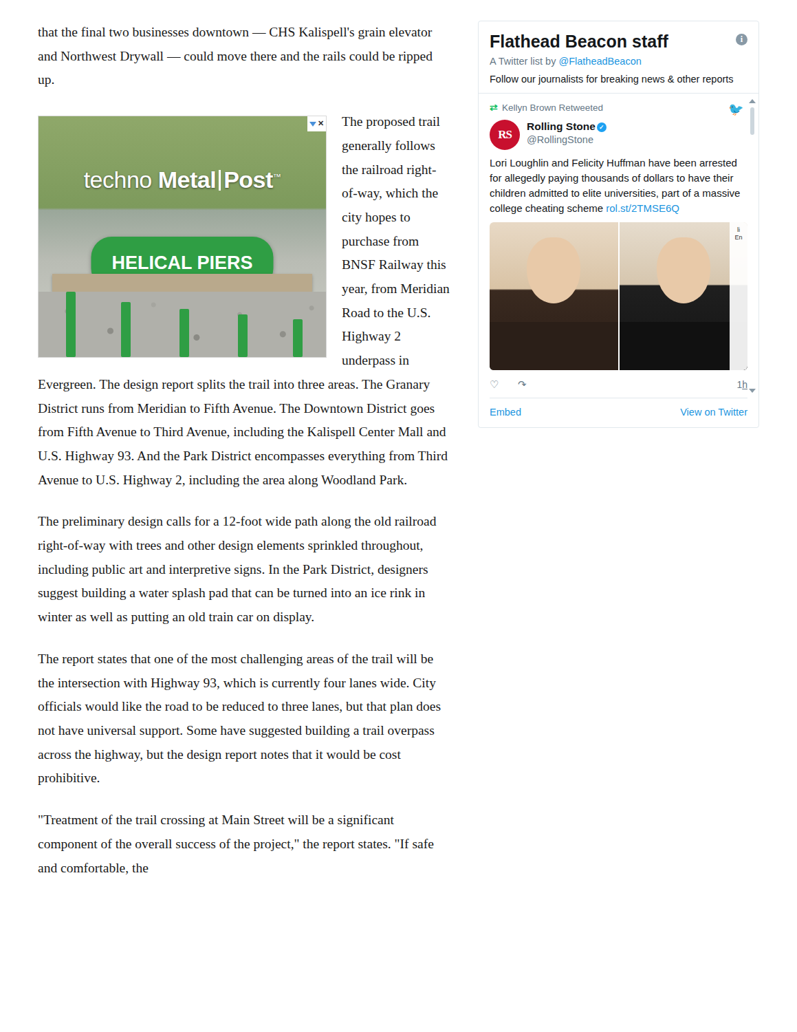that the final two businesses downtown — CHS Kalispell's grain elevator and Northwest Drywall — could move there and the rails could be ripped up.
✕
techno Metal Post™
HELICAL PIERS
The proposed trail generally follows the railroad right-of-way, which the city hopes to purchase from BNSF Railway this year, from Meridian Road to the U.S. Highway 2 underpass in Evergreen. The design report splits the trail into three areas. The Granary District runs from Meridian to Fifth Avenue. The Downtown District goes from Fifth Avenue to Third Avenue, including the Kalispell Center Mall and U.S. Highway 93. And the Park District encompasses everything from Third Avenue to U.S. Highway 2, including the area along Woodland Park.
The preliminary design calls for a 12-foot wide path along the old railroad right-of-way with trees and other design elements sprinkled throughout, including public art and interpretive signs. In the Park District, designers suggest building a water splash pad that can be turned into an ice rink in winter as well as putting an old train car on display.
The report states that one of the most challenging areas of the trail will be the intersection with Highway 93, which is currently four lanes wide. City officials would like the road to be reduced to three lanes, but that plan does not have universal support. Some have suggested building a trail overpass across the highway, but the design report notes that it would be cost prohibitive.
"Treatment of the trail crossing at Main Street will be a significant component of the overall success of the project," the report states. "If safe and comfortable, the
i
Flathead Beacon staff
A Twitter list by @FlatheadBeacon
Follow our journalists for breaking news & other reports
🐦
⇄ Kellyn Brown Retweeted
RS
Rolling Stone✓
@RollingStone
Lori Loughlin and Felicity Huffman have been arrested for allegedly paying thousands of dollars to have their children admitted to elite universities, part of a massive college cheating scheme rol.st/2TMSE6Q
li
En
♡ ↷ 1h
Embed View on Twitter